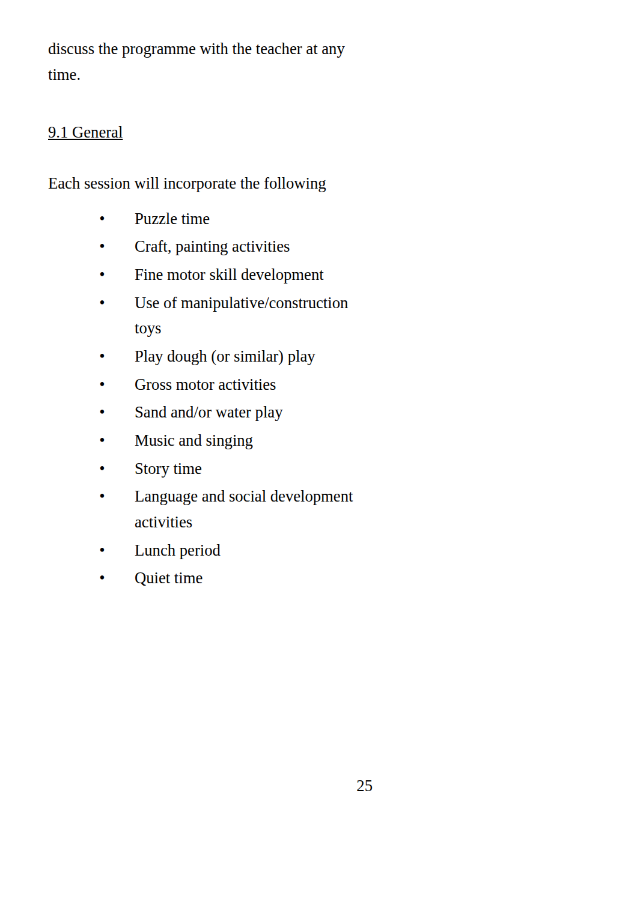discuss the programme with the teacher at any time.
9.1 General
Each session will incorporate the following
Puzzle time
Craft, painting activities
Fine motor skill development
Use of manipulative/construction toys
Play dough (or similar) play
Gross motor activities
Sand and/or water play
Music and singing
Story time
Language and social development activities
Lunch period
Quiet time
25